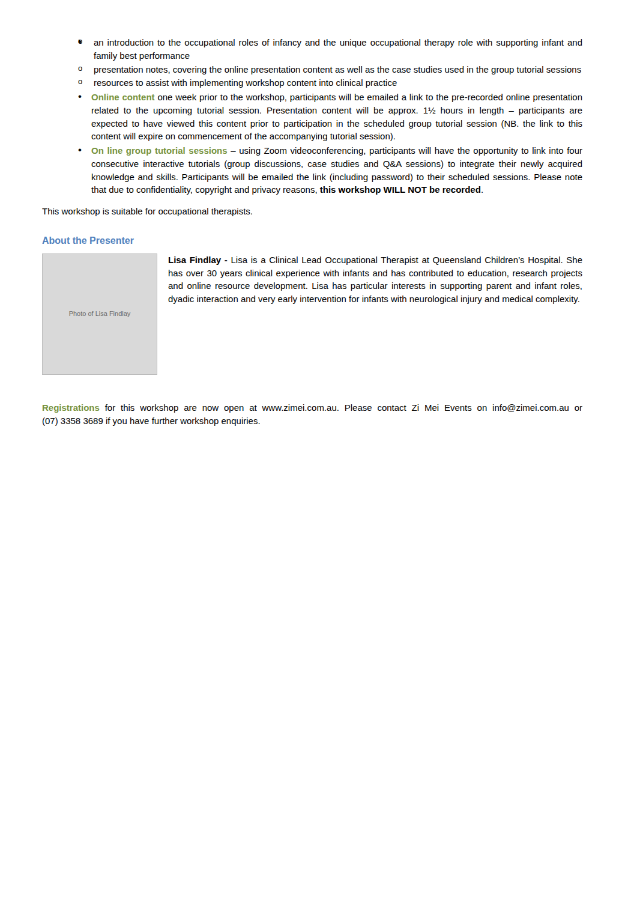an introduction to the occupational roles of infancy and the unique occupational therapy role with supporting infant and family best performance
presentation notes, covering the online presentation content as well as the case studies used in the group tutorial sessions
resources to assist with implementing workshop content into clinical practice
Online content one week prior to the workshop, participants will be emailed a link to the pre-recorded online presentation related to the upcoming tutorial session. Presentation content will be approx. 1½ hours in length – participants are expected to have viewed this content prior to participation in the scheduled group tutorial session (NB. the link to this content will expire on commencement of the accompanying tutorial session).
On line group tutorial sessions – using Zoom videoconferencing, participants will have the opportunity to link into four consecutive interactive tutorials (group discussions, case studies and Q&A sessions) to integrate their newly acquired knowledge and skills. Participants will be emailed the link (including password) to their scheduled sessions. Please note that due to confidentiality, copyright and privacy reasons, this workshop WILL NOT be recorded.
This workshop is suitable for occupational therapists.
About the Presenter
Photo of Lisa Findlay
Lisa Findlay - Lisa is a Clinical Lead Occupational Therapist at Queensland Children’s Hospital. She has over 30 years clinical experience with infants and has contributed to education, research projects and online resource development. Lisa has particular interests in supporting parent and infant roles, dyadic interaction and very early intervention for infants with neurological injury and medical complexity.
Registrations for this workshop are now open at www.zimei.com.au. Please contact Zi Mei Events on info@zimei.com.au or (07) 3358 3689 if you have further workshop enquiries.